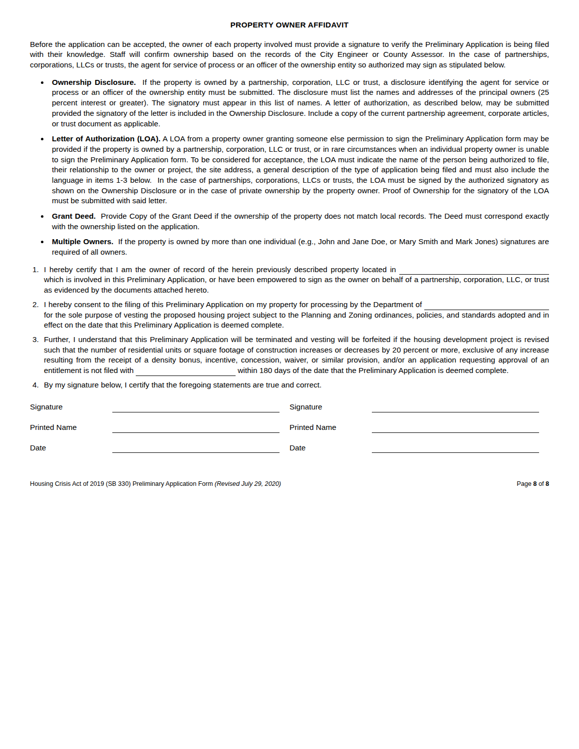PROPERTY OWNER AFFIDAVIT
Before the application can be accepted, the owner of each property involved must provide a signature to verify the Preliminary Application is being filed with their knowledge. Staff will confirm ownership based on the records of the City Engineer or County Assessor. In the case of partnerships, corporations, LLCs or trusts, the agent for service of process or an officer of the ownership entity so authorized may sign as stipulated below.
Ownership Disclosure. If the property is owned by a partnership, corporation, LLC or trust, a disclosure identifying the agent for service or process or an officer of the ownership entity must be submitted. The disclosure must list the names and addresses of the principal owners (25 percent interest or greater). The signatory must appear in this list of names. A letter of authorization, as described below, may be submitted provided the signatory of the letter is included in the Ownership Disclosure. Include a copy of the current partnership agreement, corporate articles, or trust document as applicable.
Letter of Authorization (LOA). A LOA from a property owner granting someone else permission to sign the Preliminary Application form may be provided if the property is owned by a partnership, corporation, LLC or trust, or in rare circumstances when an individual property owner is unable to sign the Preliminary Application form. To be considered for acceptance, the LOA must indicate the name of the person being authorized to file, their relationship to the owner or project, the site address, a general description of the type of application being filed and must also include the language in items 1-3 below. In the case of partnerships, corporations, LLCs or trusts, the LOA must be signed by the authorized signatory as shown on the Ownership Disclosure or in the case of private ownership by the property owner. Proof of Ownership for the signatory of the LOA must be submitted with said letter.
Grant Deed. Provide Copy of the Grant Deed if the ownership of the property does not match local records. The Deed must correspond exactly with the ownership listed on the application.
Multiple Owners. If the property is owned by more than one individual (e.g., John and Jane Doe, or Mary Smith and Mark Jones) signatures are required of all owners.
I hereby certify that I am the owner of record of the herein previously described property located in which is involved in this Preliminary Application, or have been empowered to sign as the owner on behalf of a partnership, corporation, LLC, or trust as evidenced by the documents attached hereto.
I hereby consent to the filing of this Preliminary Application on my property for processing by the Department of for the sole purpose of vesting the proposed housing project subject to the Planning and Zoning ordinances, policies, and standards adopted and in effect on the date that this Preliminary Application is deemed complete.
Further, I understand that this Preliminary Application will be terminated and vesting will be forfeited if the housing development project is revised such that the number of residential units or square footage of construction increases or decreases by 20 percent or more, exclusive of any increase resulting from the receipt of a density bonus, incentive, concession, waiver, or similar provision, and/or an application requesting approval of an entitlement is not filed with within 180 days of the date that the Preliminary Application is deemed complete.
By my signature below, I certify that the foregoing statements are true and correct.
| Signature | | Signature | |
| Printed Name | | Printed Name | |
| Date | | Date | |
Housing Crisis Act of 2019 (SB 330) Preliminary Application Form (Revised July 29, 2020)
Page 8 of 8